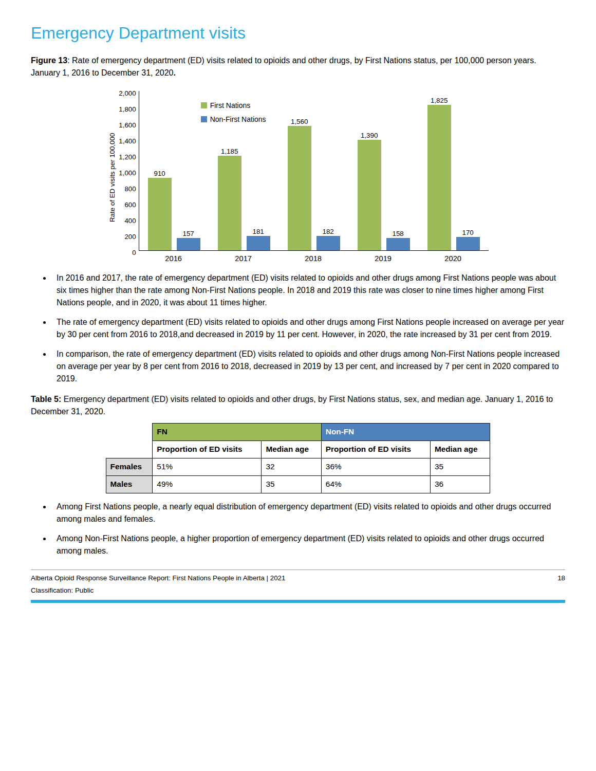Emergency Department visits
Figure 13: Rate of emergency department (ED) visits related to opioids and other drugs, by First Nations status, per 100,000 person years. January 1, 2016 to December 31, 2020.
| Rate of ED visits per 100,000 | 2,000 1,800 1,600 1,400 1,200 1,000 800 600 400 200 0 | First Nations Non-First Nations 910 157 1,185 181 1,560 182 1,390 158 1,825 170 2016 2017 2018 2019 2020 |
In 2016 and 2017, the rate of emergency department (ED) visits related to opioids and other drugs among First Nations people was about six times higher than the rate among Non-First Nations people. In 2018 and 2019 this rate was closer to nine times higher among First Nations people, and in 2020, it was about 11 times higher.
The rate of emergency department (ED) visits related to opioids and other drugs among First Nations people increased on average per year by 30 per cent from 2016 to 2018,and decreased in 2019 by 11 per cent. However, in 2020, the rate increased by 31 per cent from 2019.
In comparison, the rate of emergency department (ED) visits related to opioids and other drugs among Non-First Nations people increased on average per year by 8 per cent from 2016 to 2018, decreased in 2019 by 13 per cent, and increased by 7 per cent in 2020 compared to 2019.
Table 5: Emergency department (ED) visits related to opioids and other drugs, by First Nations status, sex, and median age. January 1, 2016 to December 31, 2020.
| | FN | Non-FN |
| | Proportion of ED visits | Median age | Proportion of ED visits | Median age |
| Females | 51% | 32 | 36% | 35 |
| Males | 49% | 35 | 64% | 36 |
Among First Nations people, a nearly equal distribution of emergency department (ED) visits related to opioids and other drugs occurred among males and females.
Among Non-First Nations people, a higher proportion of emergency department (ED) visits related to opioids and other drugs occurred among males.
Alberta Opioid Response Surveillance Report: First Nations People in Alberta | 2021 18
Classification: Public